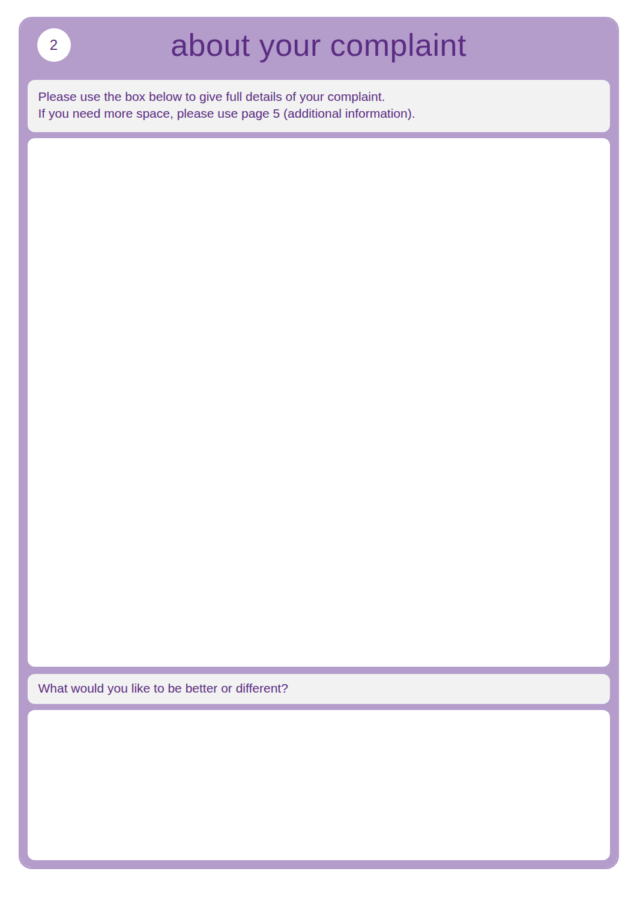2
about your complaint
Please use the box below to give full details of your complaint.
If you need more space, please use page 5 (additional information).
What would you like to be better or different?